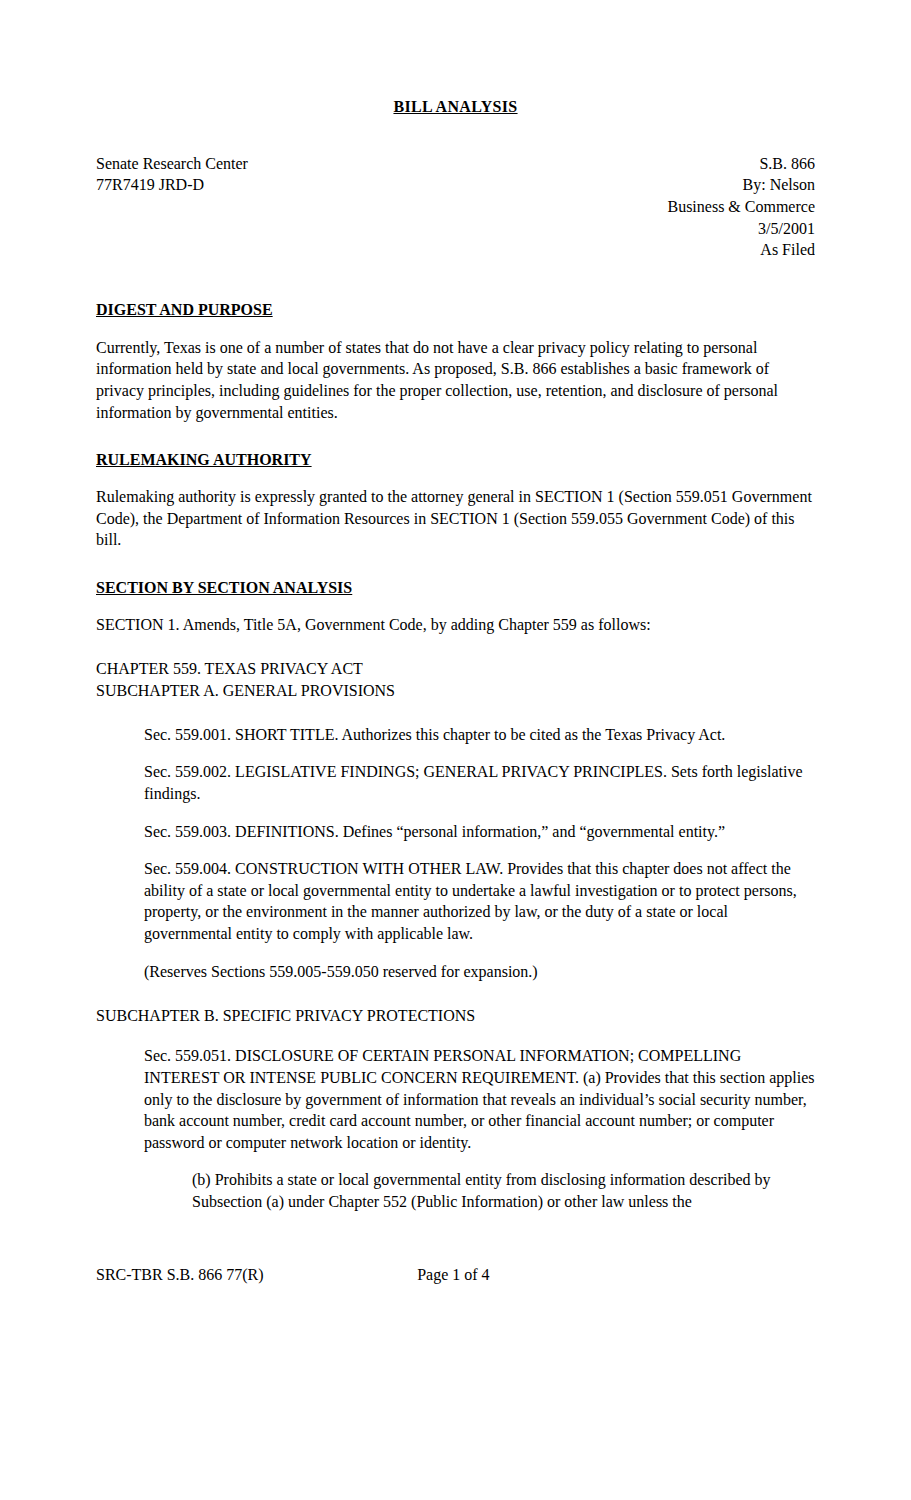BILL ANALYSIS
S.B. 866
By: Nelson
Business & Commerce
3/5/2001
As Filed
Senate Research Center
77R7419 JRD-D
DIGEST AND PURPOSE
Currently, Texas is one of a number of states that do not have a clear privacy policy relating to personal information held by state and local governments. As proposed, S.B. 866 establishes a basic framework of privacy principles, including guidelines for the proper collection, use, retention, and disclosure of personal information by governmental entities.
RULEMAKING AUTHORITY
Rulemaking authority is expressly granted to the attorney general in SECTION 1 (Section 559.051 Government Code), the Department of Information Resources in SECTION 1 (Section 559.055 Government Code) of this bill.
SECTION BY SECTION ANALYSIS
SECTION 1. Amends, Title 5A, Government Code, by adding Chapter 559 as follows:
CHAPTER 559. TEXAS PRIVACY ACT
SUBCHAPTER A. GENERAL PROVISIONS
Sec. 559.001. SHORT TITLE. Authorizes this chapter to be cited as the Texas Privacy Act.
Sec. 559.002. LEGISLATIVE FINDINGS; GENERAL PRIVACY PRINCIPLES. Sets forth legislative findings.
Sec. 559.003. DEFINITIONS. Defines “personal information,” and “governmental entity.”
Sec. 559.004. CONSTRUCTION WITH OTHER LAW. Provides that this chapter does not affect the ability of a state or local governmental entity to undertake a lawful investigation or to protect persons, property, or the environment in the manner authorized by law, or the duty of a state or local governmental entity to comply with applicable law.
(Reserves Sections 559.005-559.050 reserved for expansion.)
SUBCHAPTER B. SPECIFIC PRIVACY PROTECTIONS
Sec. 559.051. DISCLOSURE OF CERTAIN PERSONAL INFORMATION; COMPELLING INTEREST OR INTENSE PUBLIC CONCERN REQUIREMENT. (a) Provides that this section applies only to the disclosure by government of information that reveals an individual’s social security number, bank account number, credit card account number, or other financial account number; or computer password or computer network location or identity.
(b) Prohibits a state or local governmental entity from disclosing information described by Subsection (a) under Chapter 552 (Public Information) or other law unless the
SRC-TBR S.B. 866 77(R)Page 1 of 4